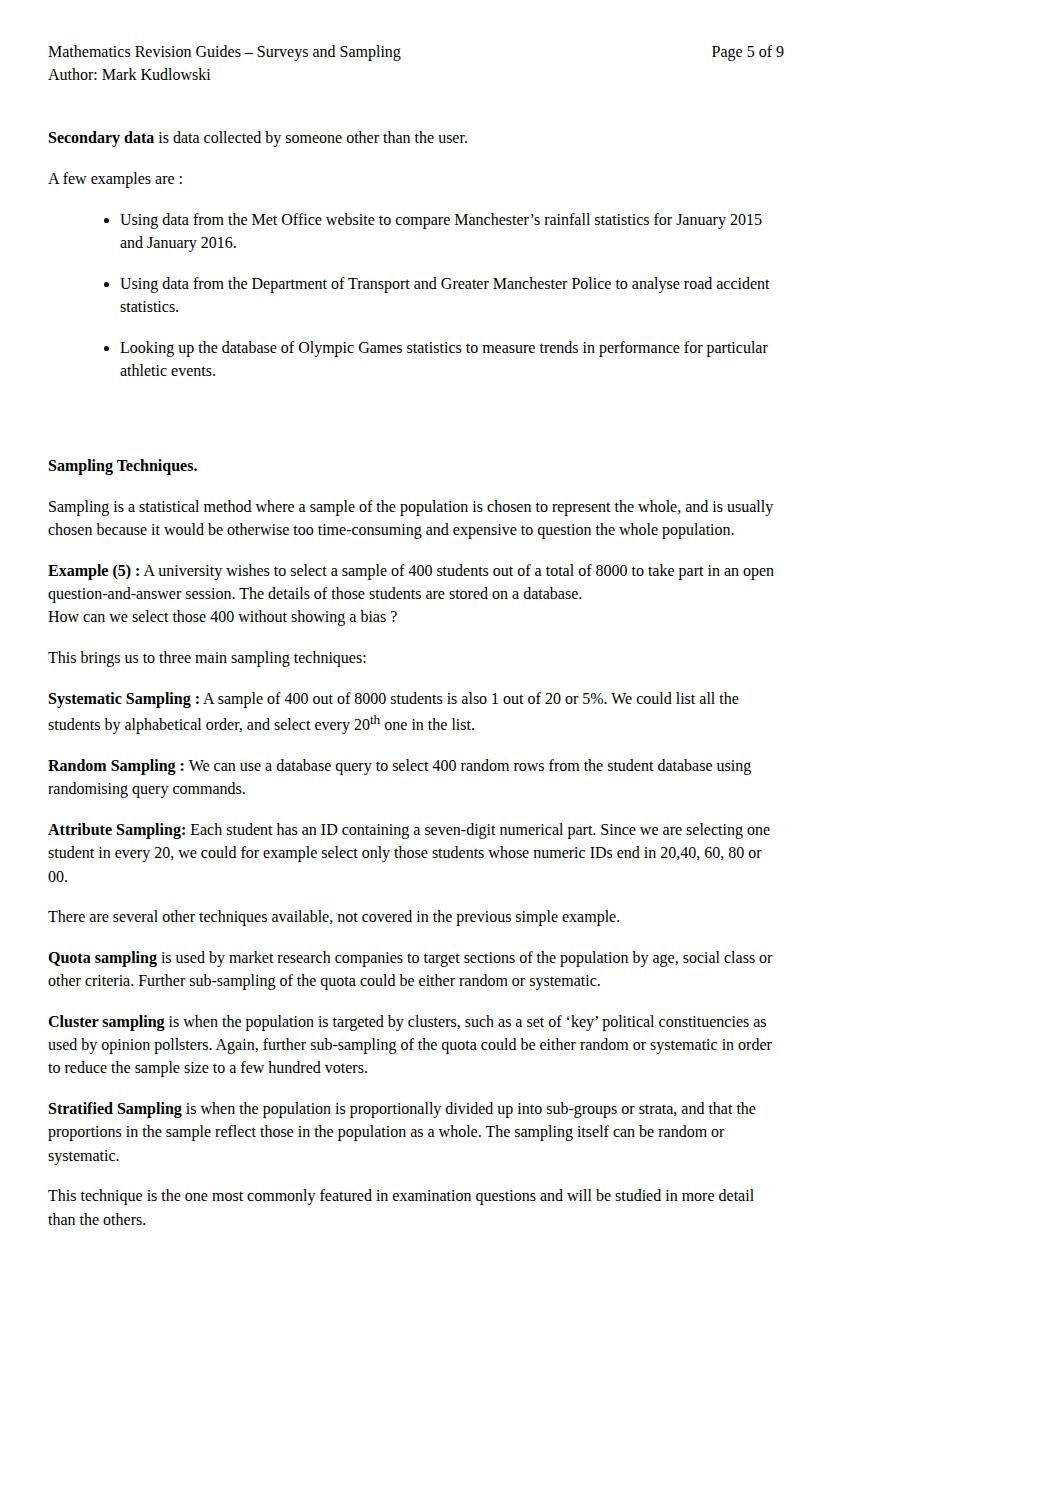Mathematics Revision Guides – Surveys and Sampling
Author: Mark Kudlowski
Page 5 of 9
Secondary data is data collected by someone other than the user.
A few examples are :
Using data from the Met Office website to compare Manchester’s rainfall statistics for January 2015 and January 2016.
Using data from the Department of Transport and Greater Manchester Police to analyse road accident statistics.
Looking up the database of Olympic Games statistics to measure trends in performance for particular athletic events.
Sampling Techniques.
Sampling is a statistical method where a sample of the population is chosen to represent the whole, and is usually chosen because it would be otherwise too time-consuming and expensive to question the whole population.
Example (5) : A university wishes to select a sample of 400 students out of a total of 8000 to take part in an open question-and-answer session. The details of those students are stored on a database.
How can we select those 400 without showing a bias ?
This brings us to three main sampling techniques:
Systematic Sampling : A sample of 400 out of 8000 students is also 1 out of 20 or 5%. We could list all the students by alphabetical order, and select every 20th one in the list.
Random Sampling : We can use a database query to select 400 random rows from the student database using randomising query commands.
Attribute Sampling: Each student has an ID containing a seven-digit numerical part. Since we are selecting one student in every 20, we could for example select only those students whose numeric IDs end in 20,40, 60, 80 or 00.
There are several other techniques available, not covered in the previous simple example.
Quota sampling is used by market research companies to target sections of the population by age, social class or other criteria. Further sub-sampling of the quota could be either random or systematic.
Cluster sampling is when the population is targeted by clusters, such as a set of ‘key’ political constituencies as used by opinion pollsters. Again, further sub-sampling of the quota could be either random or systematic in order to reduce the sample size to a few hundred voters.
Stratified Sampling is when the population is proportionally divided up into sub-groups or strata, and that the proportions in the sample reflect those in the population as a whole. The sampling itself can be random or systematic.
This technique is the one most commonly featured in examination questions and will be studied in more detail than the others.